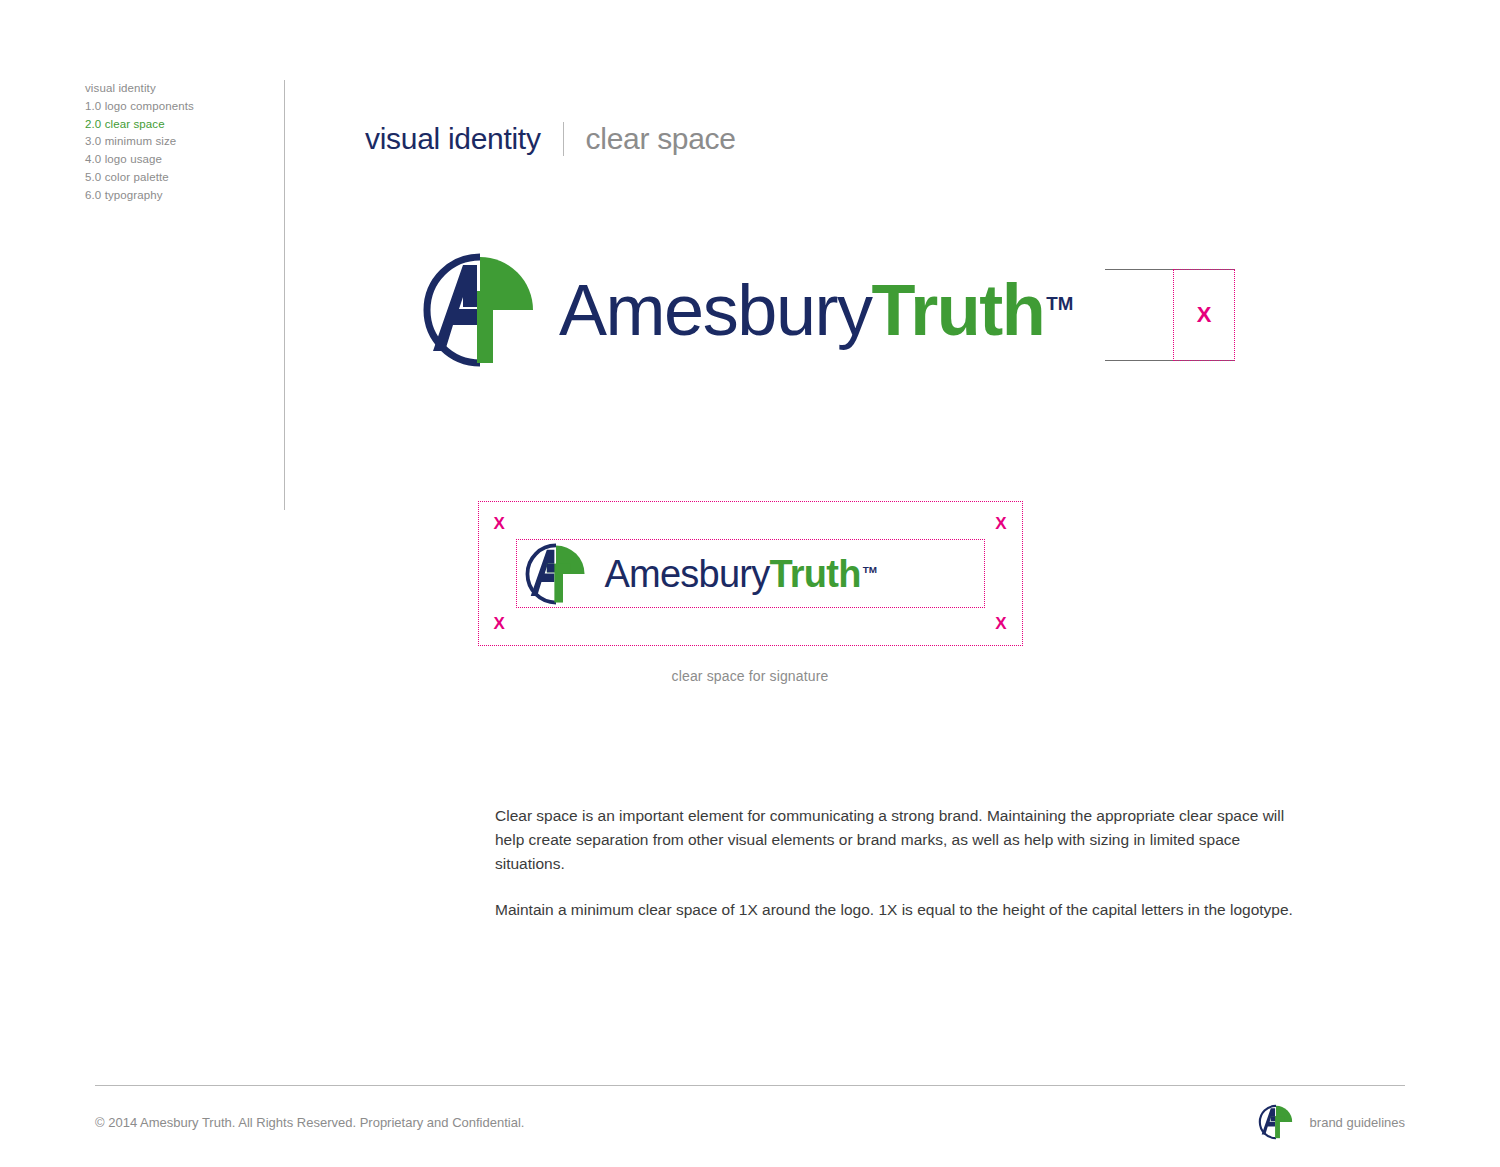visual identity
1.0 logo components
2.0 clear space
3.0 minimum size
4.0 logo usage
5.0 color palette
6.0 typography
visual identity clear space
AmesburyTruth TM
X
AmesburyTruth TM
X X X X
clear space for signature
Clear space is an important element for communicating a strong brand. Maintaining the appropriate clear space will help create separation from other visual elements or brand marks, as well as help with sizing in limited space situations.
Maintain a minimum clear space of 1X around the logo. 1X is equal to the height of the capital letters in the logotype.
© 2014 Amesbury Truth. All Rights Reserved. Proprietary and Confidential.
brand guidelines